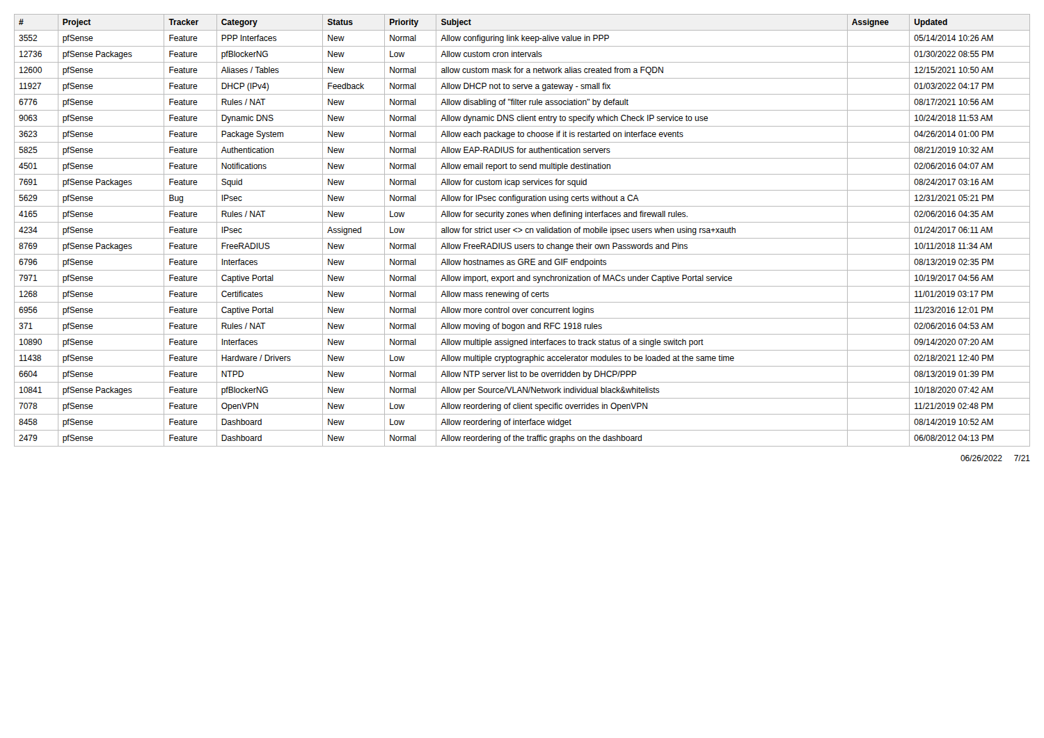| # | Project | Tracker | Category | Status | Priority | Subject | Assignee | Updated |
| --- | --- | --- | --- | --- | --- | --- | --- | --- |
| 3552 | pfSense | Feature | PPP Interfaces | New | Normal | Allow configuring link keep-alive value in PPP | | 05/14/2014 10:26 AM |
| 12736 | pfSense Packages | Feature | pfBlockerNG | New | Low | Allow custom cron intervals | | 01/30/2022 08:55 PM |
| 12600 | pfSense | Feature | Aliases / Tables | New | Normal | allow custom mask for a network alias created from a FQDN | | 12/15/2021 10:50 AM |
| 11927 | pfSense | Feature | DHCP (IPv4) | Feedback | Normal | Allow DHCP not to serve a gateway - small fix | | 01/03/2022 04:17 PM |
| 6776 | pfSense | Feature | Rules / NAT | New | Normal | Allow disabling of "filter rule association" by default | | 08/17/2021 10:56 AM |
| 9063 | pfSense | Feature | Dynamic DNS | New | Normal | Allow dynamic DNS client entry to specify which Check IP service to use | | 10/24/2018 11:53 AM |
| 3623 | pfSense | Feature | Package System | New | Normal | Allow each package to choose if it is restarted on interface events | | 04/26/2014 01:00 PM |
| 5825 | pfSense | Feature | Authentication | New | Normal | Allow EAP-RADIUS for authentication servers | | 08/21/2019 10:32 AM |
| 4501 | pfSense | Feature | Notifications | New | Normal | Allow email report to send multiple destination | | 02/06/2016 04:07 AM |
| 7691 | pfSense Packages | Feature | Squid | New | Normal | Allow for custom icap services for squid | | 08/24/2017 03:16 AM |
| 5629 | pfSense | Bug | IPsec | New | Normal | Allow for IPsec configuration using certs without a CA | | 12/31/2021 05:21 PM |
| 4165 | pfSense | Feature | Rules / NAT | New | Low | Allow for security zones when defining interfaces and firewall rules. | | 02/06/2016 04:35 AM |
| 4234 | pfSense | Feature | IPsec | Assigned | Low | allow for strict user <> cn validation of mobile ipsec users when using rsa+xauth | | 01/24/2017 06:11 AM |
| 8769 | pfSense Packages | Feature | FreeRADIUS | New | Normal | Allow FreeRADIUS users to change their own Passwords and Pins | | 10/11/2018 11:34 AM |
| 6796 | pfSense | Feature | Interfaces | New | Normal | Allow hostnames as GRE and GIF endpoints | | 08/13/2019 02:35 PM |
| 7971 | pfSense | Feature | Captive Portal | New | Normal | Allow import, export and synchronization of MACs under Captive Portal service | | 10/19/2017 04:56 AM |
| 1268 | pfSense | Feature | Certificates | New | Normal | Allow mass renewing of certs | | 11/01/2019 03:17 PM |
| 6956 | pfSense | Feature | Captive Portal | New | Normal | Allow more control over concurrent logins | | 11/23/2016 12:01 PM |
| 371 | pfSense | Feature | Rules / NAT | New | Normal | Allow moving of bogon and RFC 1918 rules | | 02/06/2016 04:53 AM |
| 10890 | pfSense | Feature | Interfaces | New | Normal | Allow multiple assigned interfaces to track status of a single switch port | | 09/14/2020 07:20 AM |
| 11438 | pfSense | Feature | Hardware / Drivers | New | Low | Allow multiple cryptographic accelerator modules to be loaded at the same time | | 02/18/2021 12:40 PM |
| 6604 | pfSense | Feature | NTPD | New | Normal | Allow NTP server list to be overridden by DHCP/PPP | | 08/13/2019 01:39 PM |
| 10841 | pfSense Packages | Feature | pfBlockerNG | New | Normal | Allow per Source/VLAN/Network individual black&whitelists | | 10/18/2020 07:42 AM |
| 7078 | pfSense | Feature | OpenVPN | New | Low | Allow reordering of client specific overrides in OpenVPN | | 11/21/2019 02:48 PM |
| 8458 | pfSense | Feature | Dashboard | New | Low | Allow reordering of interface widget | | 08/14/2019 10:52 AM |
| 2479 | pfSense | Feature | Dashboard | New | Normal | Allow reordering of the traffic graphs on the dashboard | | 06/08/2012 04:13 PM |
06/26/2022 7/21